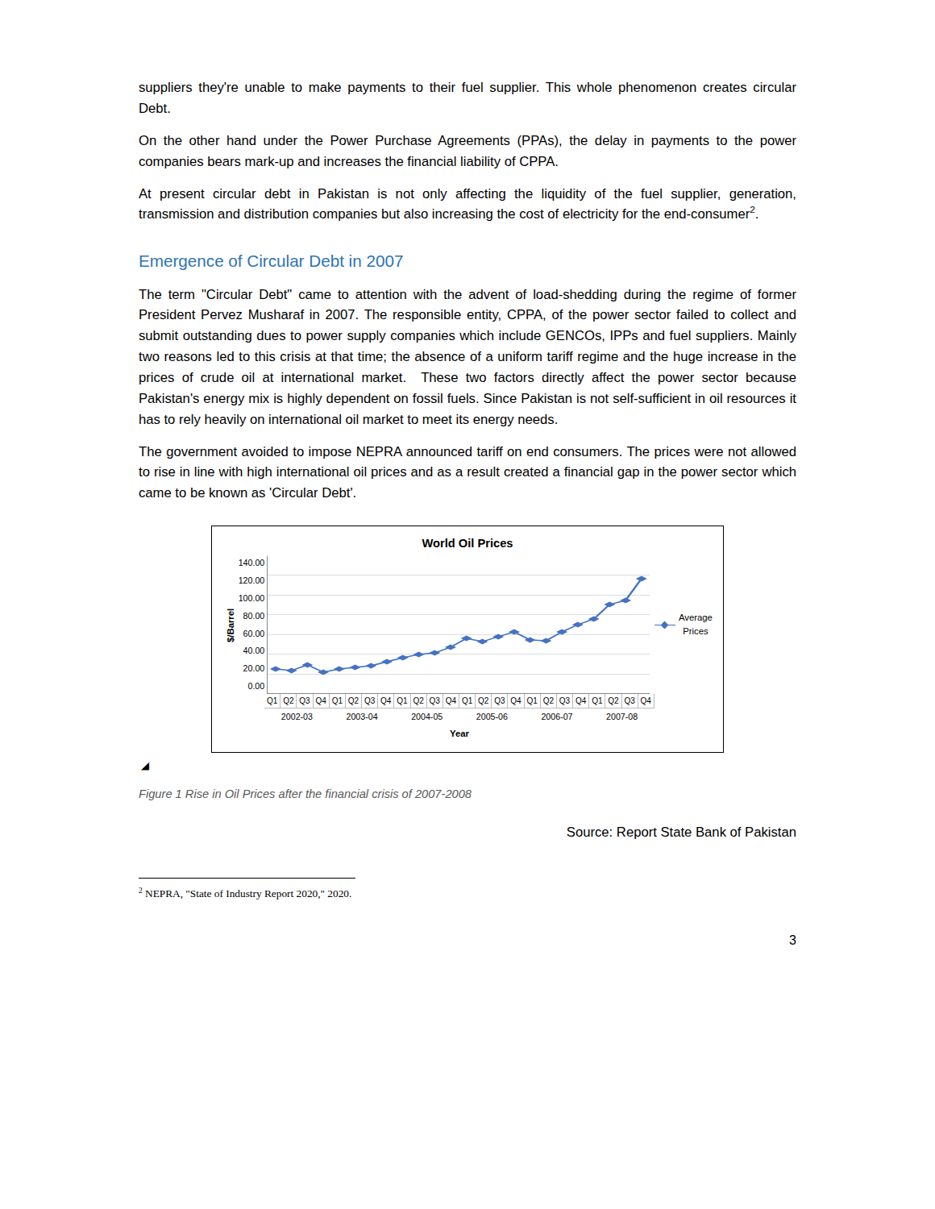suppliers they're unable to make payments to their fuel supplier. This whole phenomenon creates circular Debt.
On the other hand under the Power Purchase Agreements (PPAs), the delay in payments to the power companies bears mark-up and increases the financial liability of CPPA.
At present circular debt in Pakistan is not only affecting the liquidity of the fuel supplier, generation, transmission and distribution companies but also increasing the cost of electricity for the end-consumer2.
Emergence of Circular Debt in 2007
The term "Circular Debt" came to attention with the advent of load-shedding during the regime of former President Pervez Musharaf in 2007. The responsible entity, CPPA, of the power sector failed to collect and submit outstanding dues to power supply companies which include GENCOs, IPPs and fuel suppliers. Mainly two reasons led to this crisis at that time; the absence of a uniform tariff regime and the huge increase in the prices of crude oil at international market. These two factors directly affect the power sector because Pakistan's energy mix is highly dependent on fossil fuels. Since Pakistan is not self-sufficient in oil resources it has to rely heavily on international oil market to meet its energy needs.
The government avoided to impose NEPRA announced tariff on end consumers. The prices were not allowed to rise in line with high international oil prices and as a result created a financial gap in the power sector which came to be known as 'Circular Debt'.
World Oil Prices
$/Barrel
140.00 120.00 100.00 80.00 60.00 40.00 20.00 0.00
Average
Prices
Q1 Q2 Q3 Q4 Q1 Q2 Q3 Q4 Q1 Q2 Q3 Q4 Q1 Q2 Q3 Q4 Q1 Q2 Q3 Q4 Q1 Q2 Q3 Q4
2002-03 2003-04 2004-05 2005-06 2006-07 2007-08
Year
◢
Figure 1 Rise in Oil Prices after the financial crisis of 2007-2008
Source: Report State Bank of Pakistan
2 NEPRA, "State of Industry Report 2020," 2020.
3